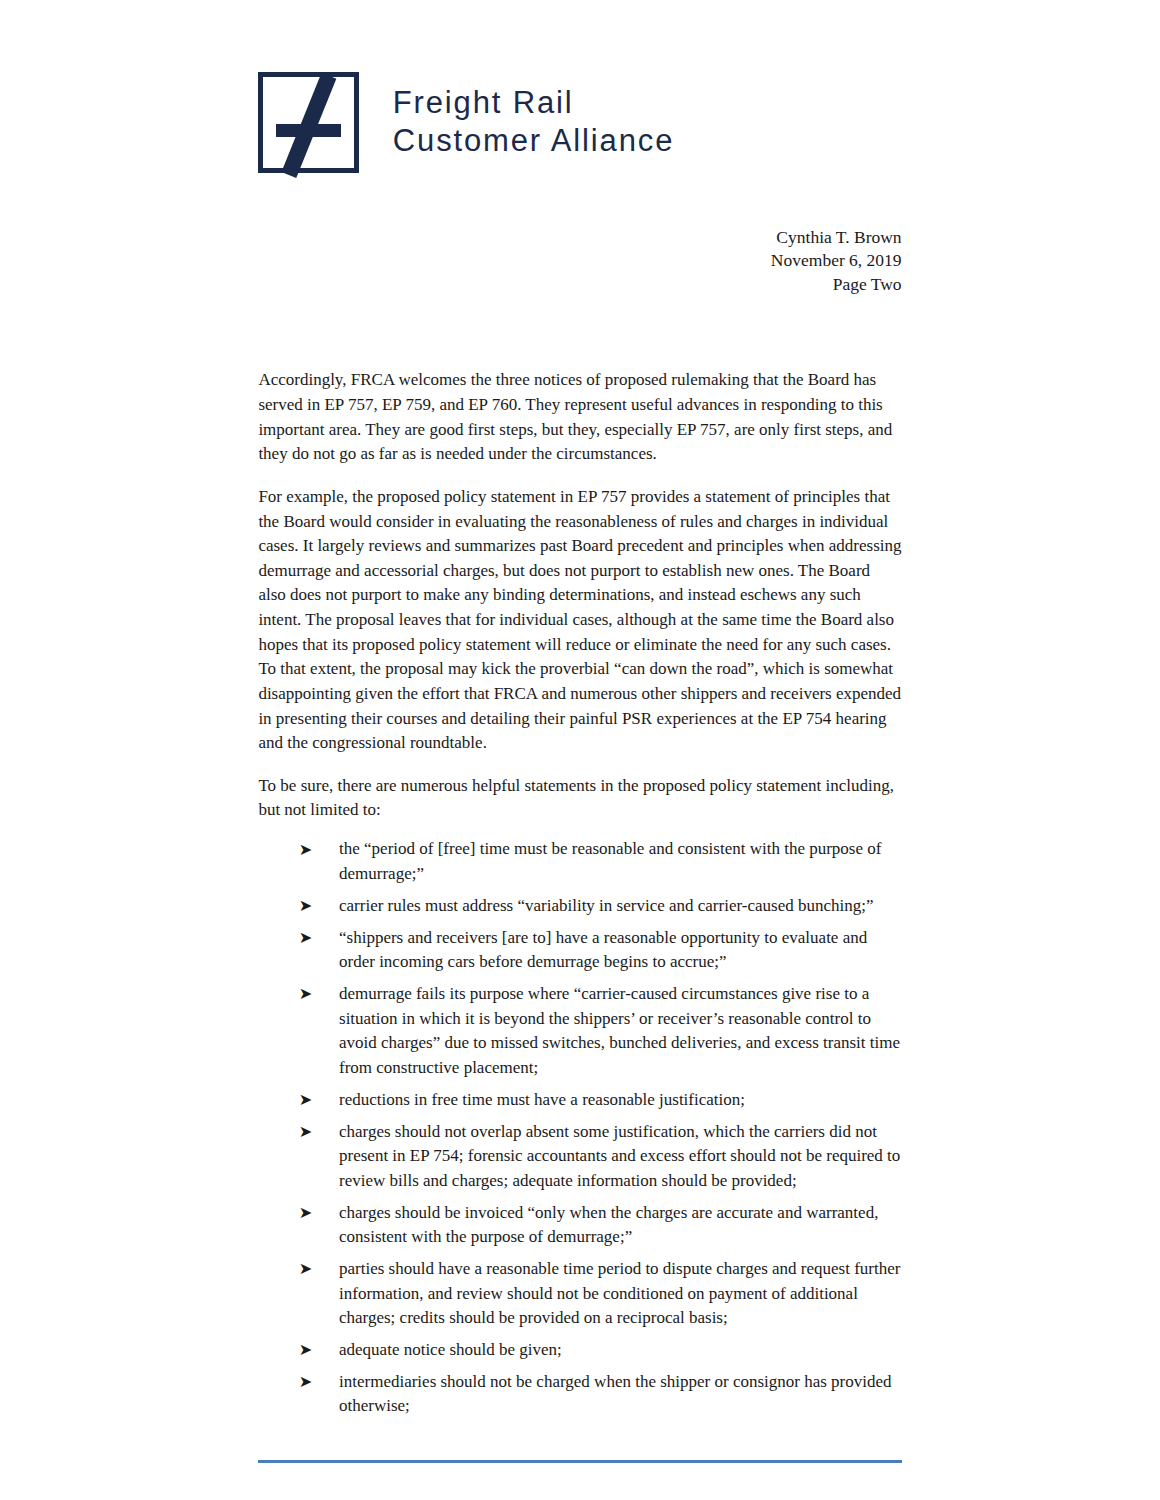Freight Rail Customer Alliance
Cynthia T. Brown
November 6, 2019
Page Two
Accordingly, FRCA welcomes the three notices of proposed rulemaking that the Board has served in EP 757, EP 759, and EP 760. They represent useful advances in responding to this important area. They are good first steps, but they, especially EP 757, are only first steps, and they do not go as far as is needed under the circumstances.
For example, the proposed policy statement in EP 757 provides a statement of principles that the Board would consider in evaluating the reasonableness of rules and charges in individual cases. It largely reviews and summarizes past Board precedent and principles when addressing demurrage and accessorial charges, but does not purport to establish new ones. The Board also does not purport to make any binding determinations, and instead eschews any such intent. The proposal leaves that for individual cases, although at the same time the Board also hopes that its proposed policy statement will reduce or eliminate the need for any such cases. To that extent, the proposal may kick the proverbial “can down the road”, which is somewhat disappointing given the effort that FRCA and numerous other shippers and receivers expended in presenting their courses and detailing their painful PSR experiences at the EP 754 hearing and the congressional roundtable.
To be sure, there are numerous helpful statements in the proposed policy statement including, but not limited to:
the “period of [free] time must be reasonable and consistent with the purpose of demurrage;”
carrier rules must address “variability in service and carrier-caused bunching;”
“shippers and receivers [are to] have a reasonable opportunity to evaluate and order incoming cars before demurrage begins to accrue;”
demurrage fails its purpose where “carrier-caused circumstances give rise to a situation in which it is beyond the shippers’ or receiver’s reasonable control to avoid charges” due to missed switches, bunched deliveries, and excess transit time from constructive placement;
reductions in free time must have a reasonable justification;
charges should not overlap absent some justification, which the carriers did not present in EP 754; forensic accountants and excess effort should not be required to review bills and charges; adequate information should be provided;
charges should be invoiced “only when the charges are accurate and warranted, consistent with the purpose of demurrage;”
parties should have a reasonable time period to dispute charges and request further information, and review should not be conditioned on payment of additional charges; credits should be provided on a reciprocal basis;
adequate notice should be given;
intermediaries should not be charged when the shipper or consignor has provided otherwise;